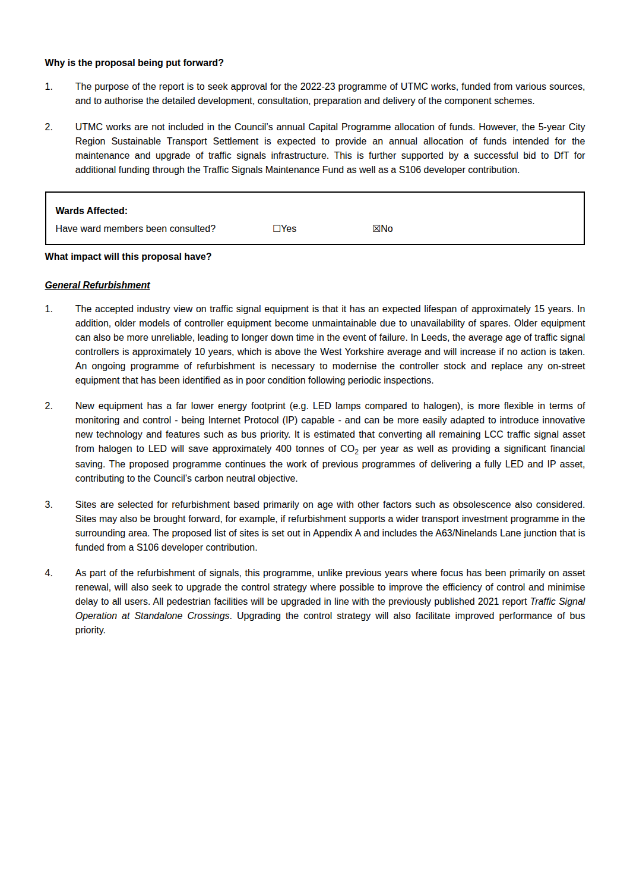Why is the proposal being put forward?
The purpose of the report is to seek approval for the 2022-23 programme of UTMC works, funded from various sources, and to authorise the detailed development, consultation, preparation and delivery of the component schemes.
UTMC works are not included in the Council’s annual Capital Programme allocation of funds. However, the 5-year City Region Sustainable Transport Settlement is expected to provide an annual allocation of funds intended for the maintenance and upgrade of traffic signals infrastructure. This is further supported by a successful bid to DfT for additional funding through the Traffic Signals Maintenance Fund as well as a S106 developer contribution.
Wards Affected:
Have ward members been consulted? ☐Yes ☒No
What impact will this proposal have?
General Refurbishment
The accepted industry view on traffic signal equipment is that it has an expected lifespan of approximately 15 years. In addition, older models of controller equipment become unmaintainable due to unavailability of spares. Older equipment can also be more unreliable, leading to longer down time in the event of failure. In Leeds, the average age of traffic signal controllers is approximately 10 years, which is above the West Yorkshire average and will increase if no action is taken. An ongoing programme of refurbishment is necessary to modernise the controller stock and replace any on-street equipment that has been identified as in poor condition following periodic inspections.
New equipment has a far lower energy footprint (e.g. LED lamps compared to halogen), is more flexible in terms of monitoring and control - being Internet Protocol (IP) capable - and can be more easily adapted to introduce innovative new technology and features such as bus priority. It is estimated that converting all remaining LCC traffic signal asset from halogen to LED will save approximately 400 tonnes of CO2 per year as well as providing a significant financial saving. The proposed programme continues the work of previous programmes of delivering a fully LED and IP asset, contributing to the Council’s carbon neutral objective.
Sites are selected for refurbishment based primarily on age with other factors such as obsolescence also considered. Sites may also be brought forward, for example, if refurbishment supports a wider transport investment programme in the surrounding area. The proposed list of sites is set out in Appendix A and includes the A63/Ninelands Lane junction that is funded from a S106 developer contribution.
As part of the refurbishment of signals, this programme, unlike previous years where focus has been primarily on asset renewal, will also seek to upgrade the control strategy where possible to improve the efficiency of control and minimise delay to all users. All pedestrian facilities will be upgraded in line with the previously published 2021 report Traffic Signal Operation at Standalone Crossings. Upgrading the control strategy will also facilitate improved performance of bus priority.